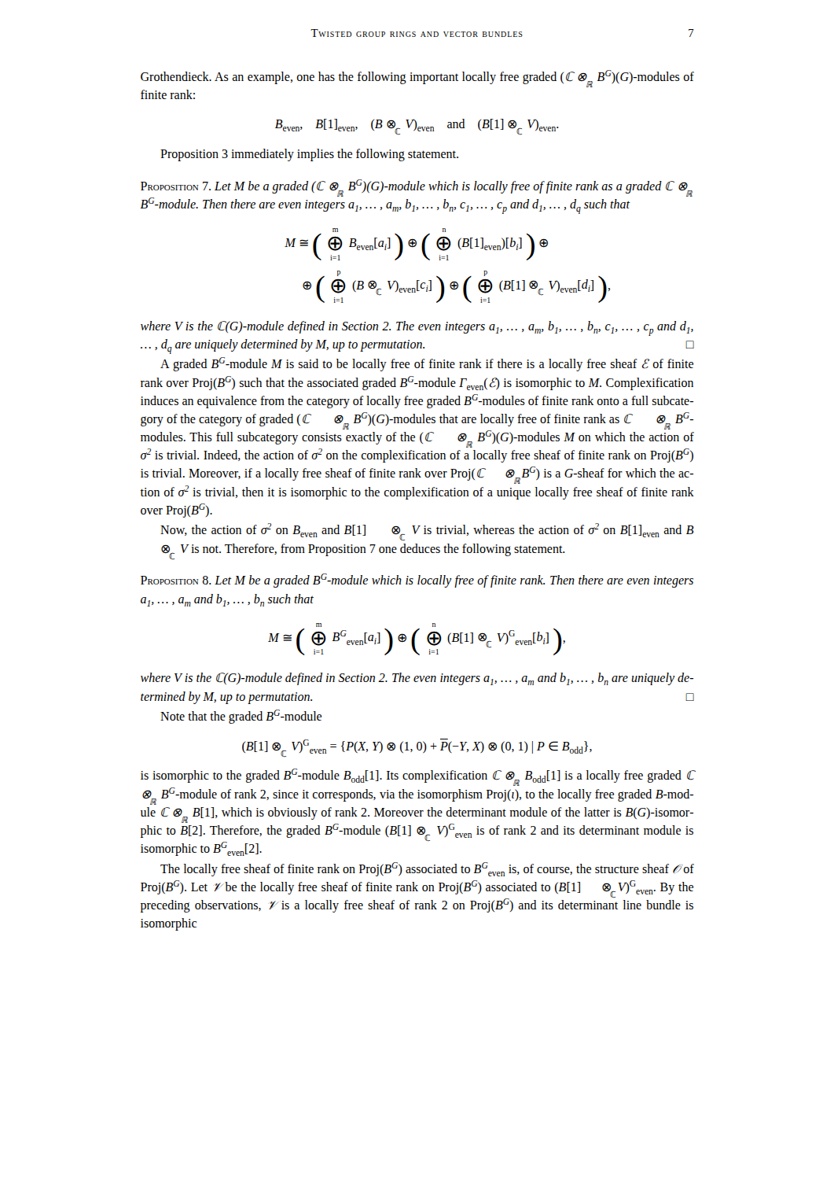Twisted group rings and vector bundles 7
Grothendieck. As an example, one has the following important locally free graded (ℂ ⊗ℝ BG)(G)-modules of finite rank:
Beven, B[1]even, (B ⊗ℂ V)even and (B[1] ⊗ℂ V)even.
Proposition 3 immediately implies the following statement.
Proposition 7. Let M be a graded (ℂ ⊗ℝ BG)(G)-module which is locally free of finite rank as a graded ℂ ⊗ℝ BG-module. Then there are even integers a1, … , am, b1, … , bn, c1, … , cp and d1, … , dq such that
M ≅ ( m⊕i=1 Beven[ai] ) ⊕ ( n⊕i=1 (B[1]even)[bi] ) ⊕ ⊕ ( p⊕i=1 (B ⊗ℂ V)even[ci] ) ⊕ ( p⊕i=1 (B[1] ⊗ℂ V)even[di] ),
where V is the ℂ(G)-module defined in Section 2. The even integers a1, … , am, b1, … , bn, c1, … , cp and d1, … , dq are uniquely determined by M, up to permutation.□
A graded BG-module M is said to be locally free of finite rank if there is a locally free sheaf ℰ of finite rank over Proj(BG) such that the associated graded BG-module Γeven(ℰ) is isomorphic to M. Complexification induces an equivalence from the category of locally free graded BG-modules of finite rank onto a full subcategory of the category of graded (ℂ ⊗ℝ BG)(G)-modules that are locally free of finite rank as ℂ ⊗ℝ BG-modules. This full subcategory consists exactly of the (ℂ ⊗ℝ BG)(G)-modules M on which the action of σ2 is trivial. Indeed, the action of σ2 on the complexification of a locally free sheaf of finite rank on Proj(BG) is trivial. Moreover, if a locally free sheaf of finite rank over Proj(ℂ⊗ℝBG) is a G-sheaf for which the action of σ2 is trivial, then it is isomorphic to the complexification of a unique locally free sheaf of finite rank over Proj(BG).
Now, the action of σ2 on Beven and B[1] ⊗ℂ V is trivial, whereas the action of σ2 on B[1]even and B ⊗ℂ V is not. Therefore, from Proposition 7 one deduces the following statement.
Proposition 8. Let M be a graded BG-module which is locally free of finite rank. Then there are even integers a1, … , am and b1, … , bn such that
M ≅ ( m⊕i=1 BGeven[ai] ) ⊕ ( n⊕i=1 (B[1] ⊗ℂ V)Geven[bi] ),
where V is the ℂ(G)-module defined in Section 2. The even integers a1, … , am and b1, … , bn are uniquely determined by M, up to permutation.□
Note that the graded BG-module
(B[1] ⊗ℂ V)Geven = {P(X, Y) ⊗ (1, 0) + P(−Y, X) ⊗ (0, 1) | P ∈ Bodd},
is isomorphic to the graded BG-module Bodd[1]. Its complexification ℂ ⊗ℝ Bodd[1] is a locally free graded ℂ ⊗ℝ BG-module of rank 2, since it corresponds, via the isomorphism Proj(ι), to the locally free graded B-module ℂ ⊗ℝ B[1], which is obviously of rank 2. Moreover the determinant module of the latter is B(G)-isomorphic to B[2]. Therefore, the graded BG-module (B[1] ⊗ℂ V)Geven is of rank 2 and its determinant module is isomorphic to BGeven[2].
The locally free sheaf of finite rank on Proj(BG) associated to BGeven is, of course, the structure sheaf 𝒪 of Proj(BG). Let 𝒱 be the locally free sheaf of finite rank on Proj(BG) associated to (B[1]⊗ℂ V)Geven. By the preceding observations, 𝒱 is a locally free sheaf of rank 2 on Proj(BG) and its determinant line bundle is isomorphic